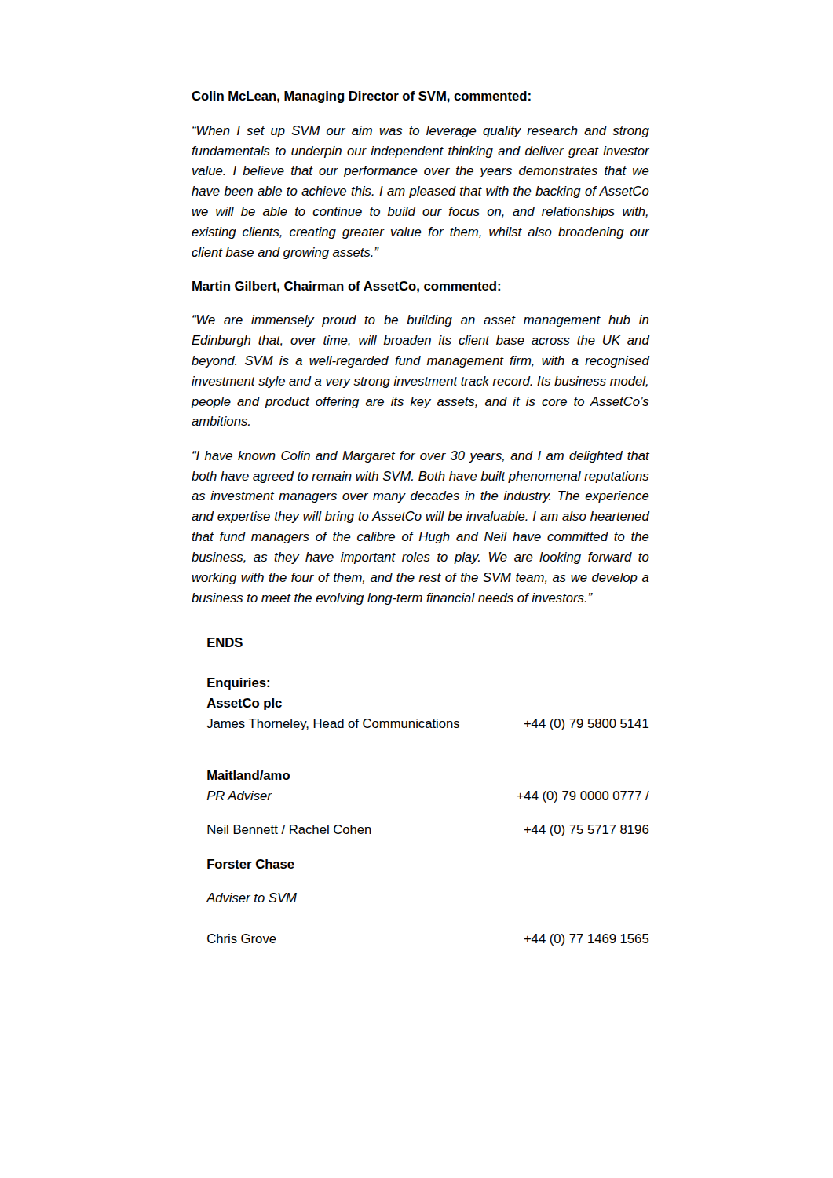Colin McLean, Managing Director of SVM, commented:
“When I set up SVM our aim was to leverage quality research and strong fundamentals to underpin our independent thinking and deliver great investor value. I believe that our performance over the years demonstrates that we have been able to achieve this. I am pleased that with the backing of AssetCo we will be able to continue to build our focus on, and relationships with, existing clients, creating greater value for them, whilst also broadening our client base and growing assets.”
Martin Gilbert, Chairman of AssetCo, commented:
“We are immensely proud to be building an asset management hub in Edinburgh that, over time, will broaden its client base across the UK and beyond. SVM is a well-regarded fund management firm, with a recognised investment style and a very strong investment track record. Its business model, people and product offering are its key assets, and it is core to AssetCo’s ambitions.
“I have known Colin and Margaret for over 30 years, and I am delighted that both have agreed to remain with SVM. Both have built phenomenal reputations as investment managers over many decades in the industry. The experience and expertise they will bring to AssetCo will be invaluable. I am also heartened that fund managers of the calibre of Hugh and Neil have committed to the business, as they have important roles to play. We are looking forward to working with the four of them, and the rest of the SVM team, as we develop a business to meet the evolving long-term financial needs of investors.”
ENDS
Enquiries:
AssetCo plc
James Thorneley, Head of Communications +44 (0) 79 5800 5141
Maitland/amo
PR Adviser +44 (0) 79 0000 0777 /
Neil Bennett / Rachel Cohen +44 (0) 75 5717 8196
Forster Chase
Adviser to SVM
Chris Grove +44 (0) 77 1469 1565